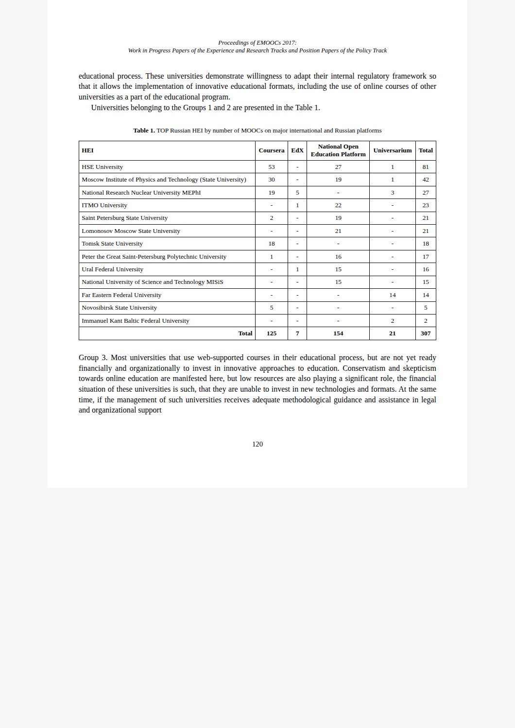Proceedings of EMOOCs 2017:
Work in Progress Papers of the Experience and Research Tracks and Position Papers of the Policy Track
educational process. These universities demonstrate willingness to adapt their internal regulatory framework so that it allows the implementation of innovative educational formats, including the use of online courses of other universities as a part of the educational program.
Universities belonging to the Groups 1 and 2 are presented in the Table 1.
Table 1. TOP Russian HEI by number of MOOCs on major international and Russian platforms
| HEI | Coursera | EdX | National Open Education Platform | Universarium | Total |
| --- | --- | --- | --- | --- | --- |
| HSE University | 53 | - | 27 | 1 | 81 |
| Moscow Institute of Physics and Technology (State University) | 30 | - | 19 | 1 | 42 |
| National Research Nuclear University MEPhI | 19 | 5 | - | 3 | 27 |
| ITMO University | - | 1 | 22 | - | 23 |
| Saint Petersburg State University | 2 | - | 19 | - | 21 |
| Lomonosov Moscow State University | - | - | 21 | - | 21 |
| Tomsk State University | 18 | - | - | - | 18 |
| Peter the Great Saint-Petersburg Polytechnic University | 1 | - | 16 | - | 17 |
| Ural Federal University | - | 1 | 15 | - | 16 |
| National University of Science and Technology MISiS | - | - | 15 | - | 15 |
| Far Eastern Federal University | - | - | - | 14 | 14 |
| Novosibirsk State University | 5 | - | - | - | 5 |
| Immanuel Kant Baltic Federal University | - | - | - | 2 | 2 |
| Total | 125 | 7 | 154 | 21 | 307 |
Group 3. Most universities that use web-supported courses in their educational process, but are not yet ready financially and organizationally to invest in innovative approaches to education. Conservatism and skepticism towards online education are manifested here, but low resources are also playing a significant role, the financial situation of these universities is such, that they are unable to invest in new technologies and formats. At the same time, if the management of such universities receives adequate methodological guidance and assistance in legal and organizational support
120